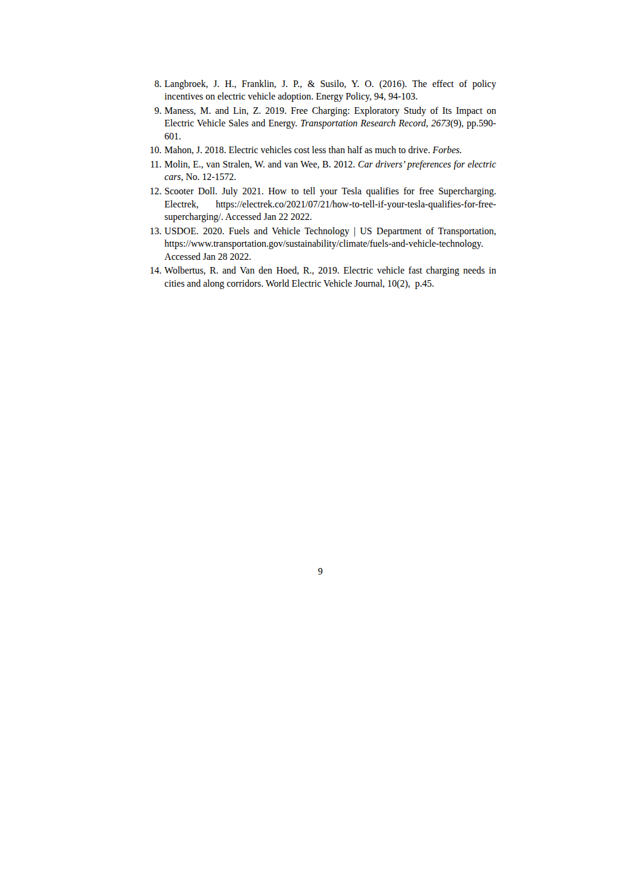Langbroek, J. H., Franklin, J. P., & Susilo, Y. O. (2016). The effect of policy incentives on electric vehicle adoption. Energy Policy, 94, 94-103.
Maness, M. and Lin, Z. 2019. Free Charging: Exploratory Study of Its Impact on Electric Vehicle Sales and Energy. Transportation Research Record, 2673(9), pp.590-601.
Mahon, J. 2018. Electric vehicles cost less than half as much to drive. Forbes.
Molin, E., van Stralen, W. and van Wee, B. 2012. Car drivers’ preferences for electric cars, No. 12-1572.
Scooter Doll. July 2021. How to tell your Tesla qualifies for free Supercharging. Electrek, https://electrek.co/2021/07/21/how-to-tell-if-your-tesla-qualifies-for-free-supercharging/. Accessed Jan 22 2022.
USDOE. 2020. Fuels and Vehicle Technology | US Department of Transportation, https://www.transportation.gov/sustainability/climate/fuels-and-vehicle-technology. Accessed Jan 28 2022.
Wolbertus, R. and Van den Hoed, R., 2019. Electric vehicle fast charging needs in cities and along corridors. World Electric Vehicle Journal, 10(2), p.45.
9